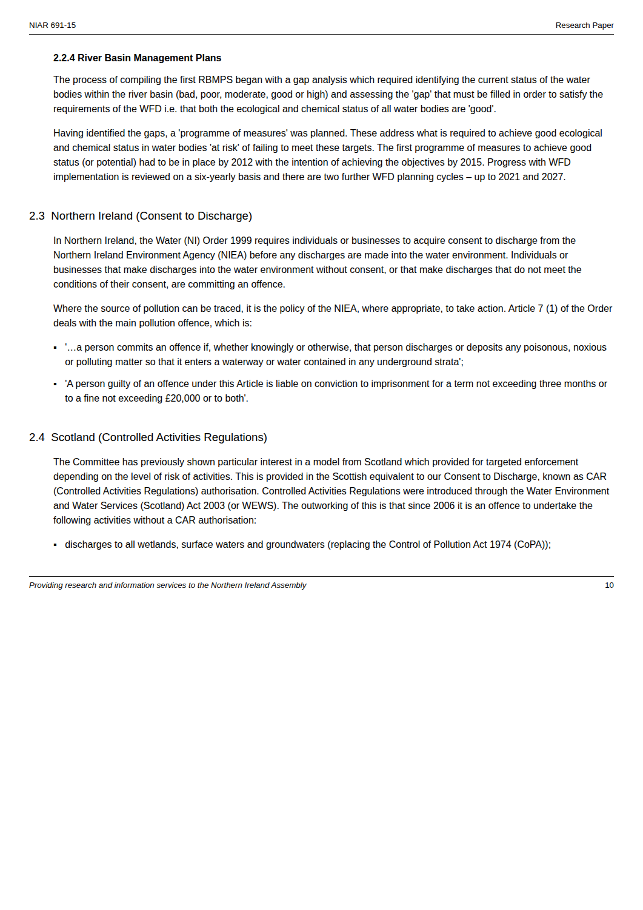NIAR 691-15 Research Paper
2.2.4 River Basin Management Plans
The process of compiling the first RBMPS began with a gap analysis which required identifying the current status of the water bodies within the river basin (bad, poor, moderate, good or high) and assessing the 'gap' that must be filled in order to satisfy the requirements of the WFD i.e. that both the ecological and chemical status of all water bodies are 'good'.
Having identified the gaps, a 'programme of measures' was planned. These address what is required to achieve good ecological and chemical status in water bodies 'at risk' of failing to meet these targets. The first programme of measures to achieve good status (or potential) had to be in place by 2012 with the intention of achieving the objectives by 2015. Progress with WFD implementation is reviewed on a six-yearly basis and there are two further WFD planning cycles – up to 2021 and 2027.
2.3 Northern Ireland (Consent to Discharge)
In Northern Ireland, the Water (NI) Order 1999 requires individuals or businesses to acquire consent to discharge from the Northern Ireland Environment Agency (NIEA) before any discharges are made into the water environment. Individuals or businesses that make discharges into the water environment without consent, or that make discharges that do not meet the conditions of their consent, are committing an offence.
Where the source of pollution can be traced, it is the policy of the NIEA, where appropriate, to take action. Article 7 (1) of the Order deals with the main pollution offence, which is:
'…a person commits an offence if, whether knowingly or otherwise, that person discharges or deposits any poisonous, noxious or polluting matter so that it enters a waterway or water contained in any underground strata';
'A person guilty of an offence under this Article is liable on conviction to imprisonment for a term not exceeding three months or to a fine not exceeding £20,000 or to both'.
2.4 Scotland (Controlled Activities Regulations)
The Committee has previously shown particular interest in a model from Scotland which provided for targeted enforcement depending on the level of risk of activities. This is provided in the Scottish equivalent to our Consent to Discharge, known as CAR (Controlled Activities Regulations) authorisation. Controlled Activities Regulations were introduced through the Water Environment and Water Services (Scotland) Act 2003 (or WEWS). The outworking of this is that since 2006 it is an offence to undertake the following activities without a CAR authorisation:
discharges to all wetlands, surface waters and groundwaters (replacing the Control of Pollution Act 1974 (CoPA));
Providing research and information services to the Northern Ireland Assembly 10